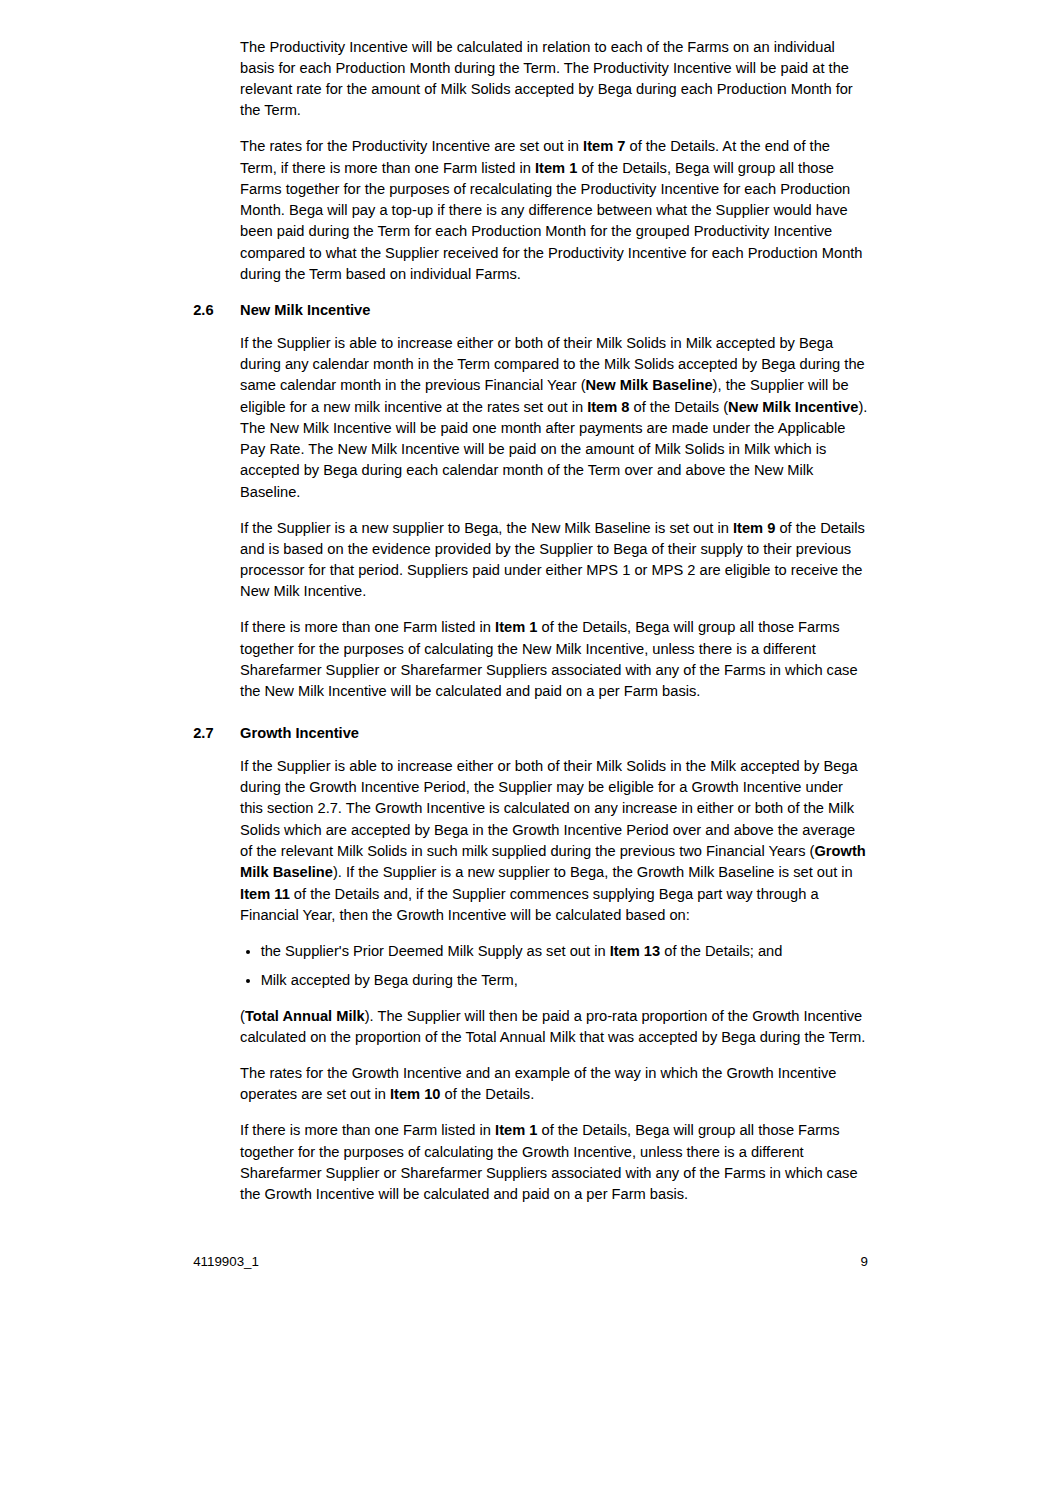The Productivity Incentive will be calculated in relation to each of the Farms on an individual basis for each Production Month during the Term. The Productivity Incentive will be paid at the relevant rate for the amount of Milk Solids accepted by Bega during each Production Month for the Term.
The rates for the Productivity Incentive are set out in Item 7 of the Details. At the end of the Term, if there is more than one Farm listed in Item 1 of the Details, Bega will group all those Farms together for the purposes of recalculating the Productivity Incentive for each Production Month. Bega will pay a top-up if there is any difference between what the Supplier would have been paid during the Term for each Production Month for the grouped Productivity Incentive compared to what the Supplier received for the Productivity Incentive for each Production Month during the Term based on individual Farms.
2.6 New Milk Incentive
If the Supplier is able to increase either or both of their Milk Solids in Milk accepted by Bega during any calendar month in the Term compared to the Milk Solids accepted by Bega during the same calendar month in the previous Financial Year (New Milk Baseline), the Supplier will be eligible for a new milk incentive at the rates set out in Item 8 of the Details (New Milk Incentive). The New Milk Incentive will be paid one month after payments are made under the Applicable Pay Rate. The New Milk Incentive will be paid on the amount of Milk Solids in Milk which is accepted by Bega during each calendar month of the Term over and above the New Milk Baseline.
If the Supplier is a new supplier to Bega, the New Milk Baseline is set out in Item 9 of the Details and is based on the evidence provided by the Supplier to Bega of their supply to their previous processor for that period. Suppliers paid under either MPS 1 or MPS 2 are eligible to receive the New Milk Incentive.
If there is more than one Farm listed in Item 1 of the Details, Bega will group all those Farms together for the purposes of calculating the New Milk Incentive, unless there is a different Sharefarmer Supplier or Sharefarmer Suppliers associated with any of the Farms in which case the New Milk Incentive will be calculated and paid on a per Farm basis.
2.7 Growth Incentive
If the Supplier is able to increase either or both of their Milk Solids in the Milk accepted by Bega during the Growth Incentive Period, the Supplier may be eligible for a Growth Incentive under this section 2.7. The Growth Incentive is calculated on any increase in either or both of the Milk Solids which are accepted by Bega in the Growth Incentive Period over and above the average of the relevant Milk Solids in such milk supplied during the previous two Financial Years (Growth Milk Baseline). If the Supplier is a new supplier to Bega, the Growth Milk Baseline is set out in Item 11 of the Details and, if the Supplier commences supplying Bega part way through a Financial Year, then the Growth Incentive will be calculated based on:
the Supplier's Prior Deemed Milk Supply as set out in Item 13 of the Details; and
Milk accepted by Bega during the Term,
(Total Annual Milk). The Supplier will then be paid a pro-rata proportion of the Growth Incentive calculated on the proportion of the Total Annual Milk that was accepted by Bega during the Term.
The rates for the Growth Incentive and an example of the way in which the Growth Incentive operates are set out in Item 10 of the Details.
If there is more than one Farm listed in Item 1 of the Details, Bega will group all those Farms together for the purposes of calculating the Growth Incentive, unless there is a different Sharefarmer Supplier or Sharefarmer Suppliers associated with any of the Farms in which case the Growth Incentive will be calculated and paid on a per Farm basis.
4119903_1 9